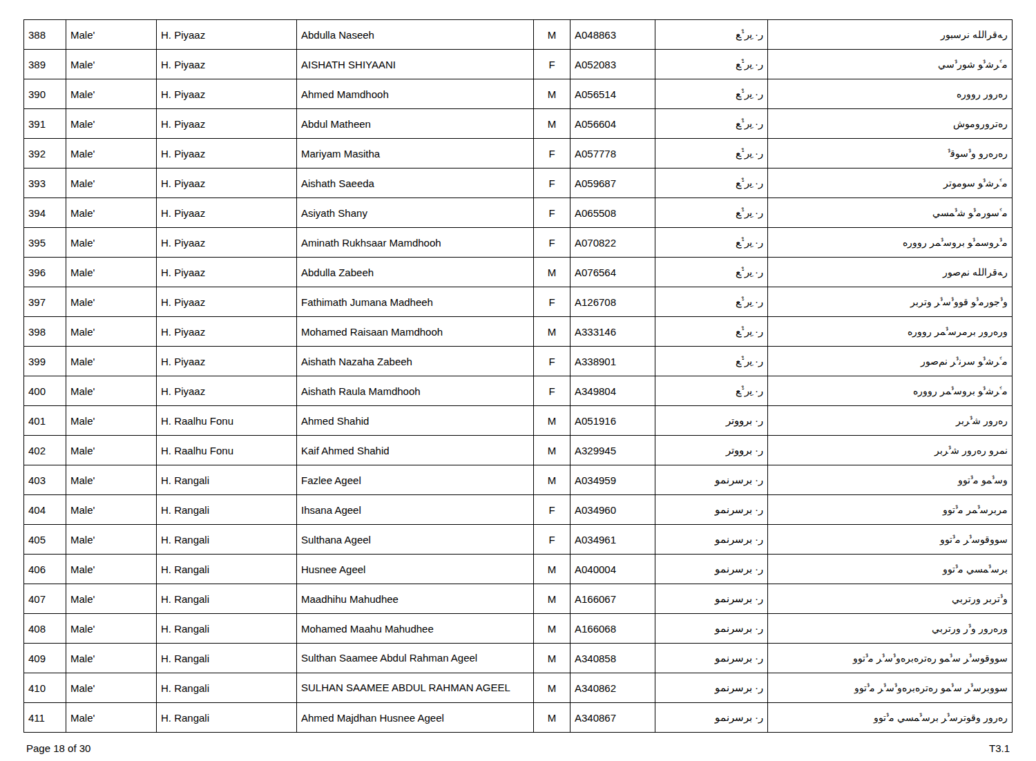| 388 | Male' | H. Piyaaz | Abdulla Naseeh | M | A048863 | ر· ب‍ِ‍ﺭﱞﻊ | ﺭﻪﻗﺮﺍﻟﻠﻪ ﻧﺮﺳﺒﻮﺭ |
| 389 | Male' | H. Piyaaz | AISHATH SHIYAANI | F | A052083 | ر· ب‍ِ‍ﺭﱞﻊ | ﻣﱟﺮﺷﱞﻮ ﺷﻮﺭﱞﺳﻲ |
| 390 | Male' | H. Piyaaz | Ahmed Mamdhooh | M | A056514 | ر· ب‍ِ‍ﺭﱞﻊ | ﺭﻩﺭﻭﺭ ﺭﻭﻭﺭﻩ |
| 391 | Male' | H. Piyaaz | Abdul Matheen | M | A056604 | ر· ب‍ِ‍ﺭﱞﻊ | ﺭﻩﺗﺮﻭﺭﻭﻣﻮﺵ |
| 392 | Male' | H. Piyaaz | Mariyam Masitha | F | A057778 | ر· ب‍ِ‍ﺭﱞﻊ | ﺭﻩﺭﻩﺭﻭ ﻭﱞﺳﻮﻗﱞ |
| 393 | Male' | H. Piyaaz | Aishath Saeeda | F | A059687 | ر· ب‍ِ‍ﺭﱞﻊ | ﻣﱟﺮﺷﱞﻮ ﺳﻮﻣﻮﺗﺮ |
| 394 | Male' | H. Piyaaz | Asiyath Shany | F | A065508 | ر· ب‍ِ‍ﺭﱞﻊ | ﻣﱟﺳﻮﺭﻣﱞﻮ ﺷﱞﻤﺴﻲ |
| 395 | Male' | H. Piyaaz | Aminath Rukhsaar Mamdhooh | F | A070822 | ر· ب‍ِ‍ﺭﱞﻊ | ﻣﱞﺮﻭﺳﻤﱞﻮ ﺑﺮﻭﺳﱞﻤﺮ ﺭﻭﻭﺭﻩ |
| 396 | Male' | H. Piyaaz | Abdulla Zabeeh | M | A076564 | ر· ب‍ِ‍ﺭﱞﻊ | ﺭﻪﻗﺮﺍﻟﻠﻪ ﻧﻢﺻﻮﺭ |
| 397 | Male' | H. Piyaaz | Fathimath Jumana Madheeh | F | A126708 | ر· ب‍ِ‍ﺭﱞﻊ | ﻭﱞﺟﻮﺭﻣﱞﻮ ﻗﻮﻭﱞﺳﱞﺮ ﻭﺗﺮﺑﺮ |
| 398 | Male' | H. Piyaaz | Mohamed Raisaan Mamdhooh | M | A333146 | ر· ب‍ِ‍ﺭﱞﻊ | ﻭﺭﻩﺭﻭﺭ ﺑﺮﻣﺮﺳﱞﻤﺮ ﺭﻭﻭﺭﻩ |
| 399 | Male' | H. Piyaaz | Aishath Nazaha Zabeeh | F | A338901 | ر· ب‍ِ‍ﺭﱞﻊ | ﻣﱟﺮﺷﱞﻮ ﺳﺮﻧﱞﺮ ﻧﻢﺻﻮﺭ |
| 400 | Male' | H. Piyaaz | Aishath Raula Mamdhooh | F | A349804 | ر· ب‍ِ‍ﺭﱞﻊ | ﻣﱟﺮﺷﱞﻮ ﺑﺮﻭﺳﱞﻤﺮ ﺭﻭﻭﺭﻩ |
| 401 | Male' | H. Raalhu Fonu | Ahmed Shahid | M | A051916 | ر· ﺑﺮﻭﻭﺗﺮ | ﺭﻩﺭﻭﺭ ﺷﱞﺮﺑﺮ |
| 402 | Male' | H. Raalhu Fonu | Kaif Ahmed Shahid | M | A329945 | ر· ﺑﺮﻭﻭﺗﺮ | ﻧﻤﺮﻭ ﺭﻩﺭﻭﺭ ﺷﱞﺮﺑﺮ |
| 403 | Male' | H. Rangali | Fazlee Ageel | M | A034959 | ر· ﺑﺮﺳﺮﻧﻤﻮ | ﻭﺳﱞﻤﻮ ﻣﱞﺗﻮﻭ |
| 404 | Male' | H. Rangali | Ihsana Ageel | F | A034960 | ر· ﺑﺮﺳﺮﻧﻤﻮ | ﻣﺮﺑﺮﺳﱞﻤﺮ ﻣﱞﺗﻮﻭ |
| 405 | Male' | H. Rangali | Sulthana Ageel | F | A034961 | ر· ﺑﺮﺳﺮﻧﻤﻮ | ﺳﻮﻭﻗﻮﺳﱞﺮ ﻣﱞﺗﻮﻭ |
| 406 | Male' | H. Rangali | Husnee Ageel | M | A040004 | ر· ﺑﺮﺳﺮﻧﻤﻮ | ﺑﺮﺳﱞﻤﺴﻲ ﻣﱞﺗﻮﻭ |
| 407 | Male' | H. Rangali | Maadhihu Mahudhee | M | A166067 | ر· ﺑﺮﺳﺮﻧﻤﻮ | ﻭﱞﺗﺮﺑﺮ ﻭﺭﺗﺮﺑﻲ |
| 408 | Male' | H. Rangali | Mohamed Maahu Mahudhee | M | A166068 | ر· ﺑﺮﺳﺮﻧﻤﻮ | ﻭﺭﻩﺭﻭﺭ ﻭﱞﺭ ﻭﺭﺗﺮﺑﻲ |
| 409 | Male' | H. Rangali | Sulthan Saamee Abdul Rahman Ageel | M | A340858 | ر· ﺑﺮﺳﺮﻧﻤﻮ | ﺳﻮﻭﻗﻮﺳﱞﺮ ﺳﱞﻤﻮ ﺭﻩﺗﺮﻩﺑﺮﻩﻭﱞﺳﱞﺮ ﻣﱞﺗﻮﻭ |
| 410 | Male' | H. Rangali | SULHAN SAAMEE ABDUL RAHMAN AGEEL | M | A340862 | ر· ﺑﺮﺳﺮﻧﻤﻮ | ﺳﻮﻭﺑﺮﺳﱞﺮ ﺳﱞﻤﻮ ﺭﻩﺗﺮﻩﺑﺮﻩﻭﱞﺳﱞﺮ ﻣﱞﺗﻮﻭ |
| 411 | Male' | H. Rangali | Ahmed Majdhan Husnee Ageel | M | A340867 | ر· ﺑﺮﺳﺮﻧﻤﻮ | ﺭﻩﺭﻭﺭ ﻭﻗﻮﺗﺮﺳﱞﺮ ﺑﺮﺳﱞﻤﺴﻲ ﻣﱞﺗﻮﻭ |
Page 18 of 30
T3.1